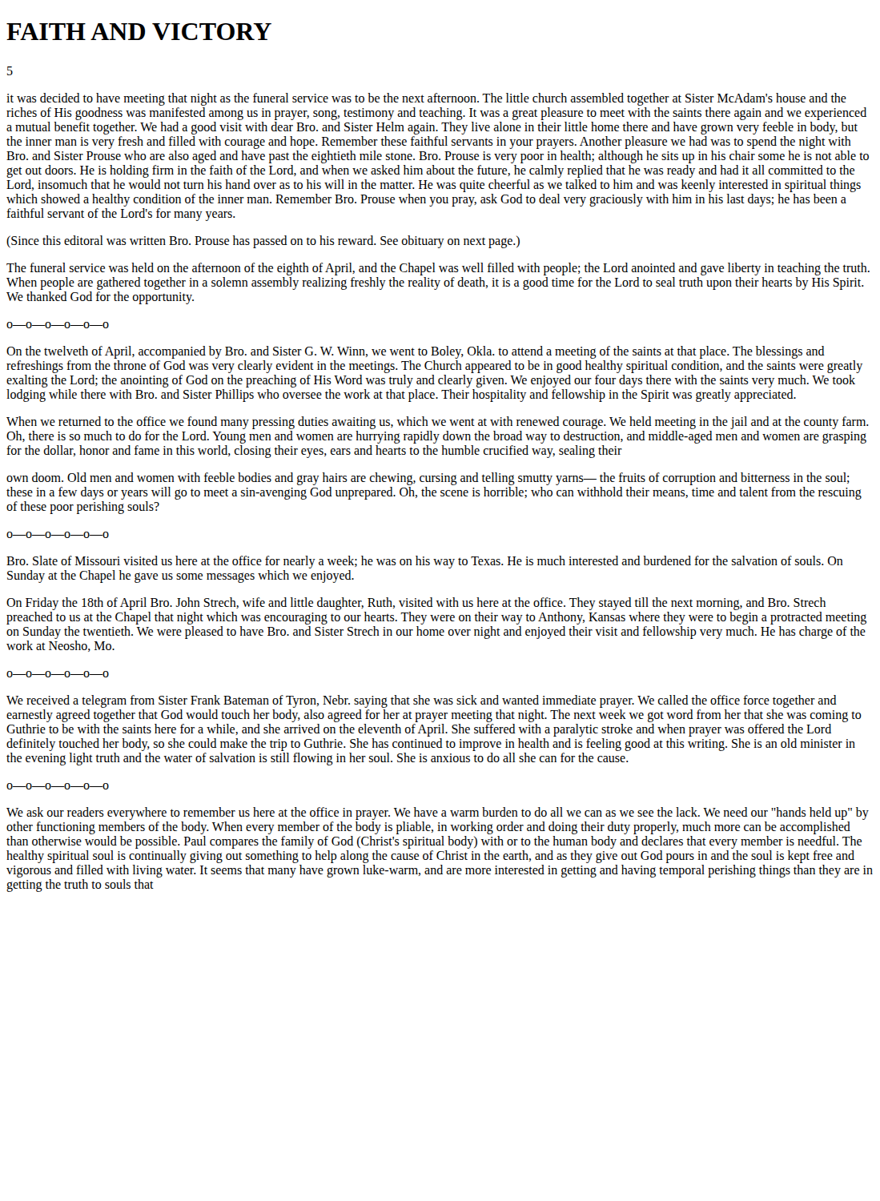FAITH AND VICTORY
5
it was decided to have meeting that night as the funeral service was to be the next afternoon. The little church assembled together at Sister McAdam's house and the riches of His goodness was manifested among us in prayer, song, testimony and teaching. It was a great pleasure to meet with the saints there again and we experienced a mutual benefit together. We had a good visit with dear Bro. and Sister Helm again. They live alone in their little home there and have grown very feeble in body, but the inner man is very fresh and filled with courage and hope. Remember these faithful servants in your prayers. Another pleasure we had was to spend the night with Bro. and Sister Prouse who are also aged and have past the eightieth mile stone. Bro. Prouse is very poor in health; although he sits up in his chair some he is not able to get out doors. He is holding firm in the faith of the Lord, and when we asked him about the future, he calmly replied that he was ready and had it all committed to the Lord, insomuch that he would not turn his hand over as to his will in the matter. He was quite cheerful as we talked to him and was keenly interested in spiritual things which showed a healthy condition of the inner man. Remember Bro. Prouse when you pray, ask God to deal very graciously with him in his last days; he has been a faithful servant of the Lord's for many years.
(Since this editoral was written Bro. Prouse has passed on to his reward. See obituary on next page.)
The funeral service was held on the afternoon of the eighth of April, and the Chapel was well filled with people; the Lord anointed and gave liberty in teaching the truth. When people are gathered together in a solemn assembly realizing freshly the reality of death, it is a good time for the Lord to seal truth upon their hearts by His Spirit. We thanked God for the opportunity.
o—o—o—o—o—o
On the twelveth of April, accompanied by Bro. and Sister G. W. Winn, we went to Boley, Okla. to attend a meeting of the saints at that place. The blessings and refreshings from the throne of God was very clearly evident in the meetings. The Church appeared to be in good healthy spiritual condition, and the saints were greatly exalting the Lord; the anointing of God on the preaching of His Word was truly and clearly given. We enjoyed our four days there with the saints very much. We took lodging while there with Bro. and Sister Phillips who oversee the work at that place. Their hospitality and fellowship in the Spirit was greatly appreciated.
When we returned to the office we found many pressing duties awaiting us, which we went at with renewed courage. We held meeting in the jail and at the county farm. Oh, there is so much to do for the Lord. Young men and women are hurrying rapidly down the broad way to destruction, and middle-aged men and women are grasping for the dollar, honor and fame in this world, closing their eyes, ears and hearts to the humble crucified way, sealing their
own doom. Old men and women with feeble bodies and gray hairs are chewing, cursing and telling smutty yarns— the fruits of corruption and bitterness in the soul; these in a few days or years will go to meet a sin-avenging God unprepared. Oh, the scene is horrible; who can withhold their means, time and talent from the rescuing of these poor perishing souls?
o—o—o—o—o—o
Bro. Slate of Missouri visited us here at the office for nearly a week; he was on his way to Texas. He is much interested and burdened for the salvation of souls. On Sunday at the Chapel he gave us some messages which we enjoyed.
On Friday the 18th of April Bro. John Strech, wife and little daughter, Ruth, visited with us here at the office. They stayed till the next morning, and Bro. Strech preached to us at the Chapel that night which was encouraging to our hearts. They were on their way to Anthony, Kansas where they were to begin a protracted meeting on Sunday the twentieth. We were pleased to have Bro. and Sister Strech in our home over night and enjoyed their visit and fellowship very much. He has charge of the work at Neosho, Mo.
o—o—o—o—o—o
We received a telegram from Sister Frank Bateman of Tyron, Nebr. saying that she was sick and wanted immediate prayer. We called the office force together and earnestly agreed together that God would touch her body, also agreed for her at prayer meeting that night. The next week we got word from her that she was coming to Guthrie to be with the saints here for a while, and she arrived on the eleventh of April. She suffered with a paralytic stroke and when prayer was offered the Lord definitely touched her body, so she could make the trip to Guthrie. She has continued to improve in health and is feeling good at this writing. She is an old minister in the evening light truth and the water of salvation is still flowing in her soul. She is anxious to do all she can for the cause.
o—o—o—o—o—o
We ask our readers everywhere to remember us here at the office in prayer. We have a warm burden to do all we can as we see the lack. We need our "hands held up" by other functioning members of the body. When every member of the body is pliable, in working order and doing their duty properly, much more can be accomplished than otherwise would be possible. Paul compares the family of God (Christ's spiritual body) with or to the human body and declares that every member is needful. The healthy spiritual soul is continually giving out something to help along the cause of Christ in the earth, and as they give out God pours in and the soul is kept free and vigorous and filled with living water. It seems that many have grown luke-warm, and are more interested in getting and having temporal perishing things than they are in getting the truth to souls that